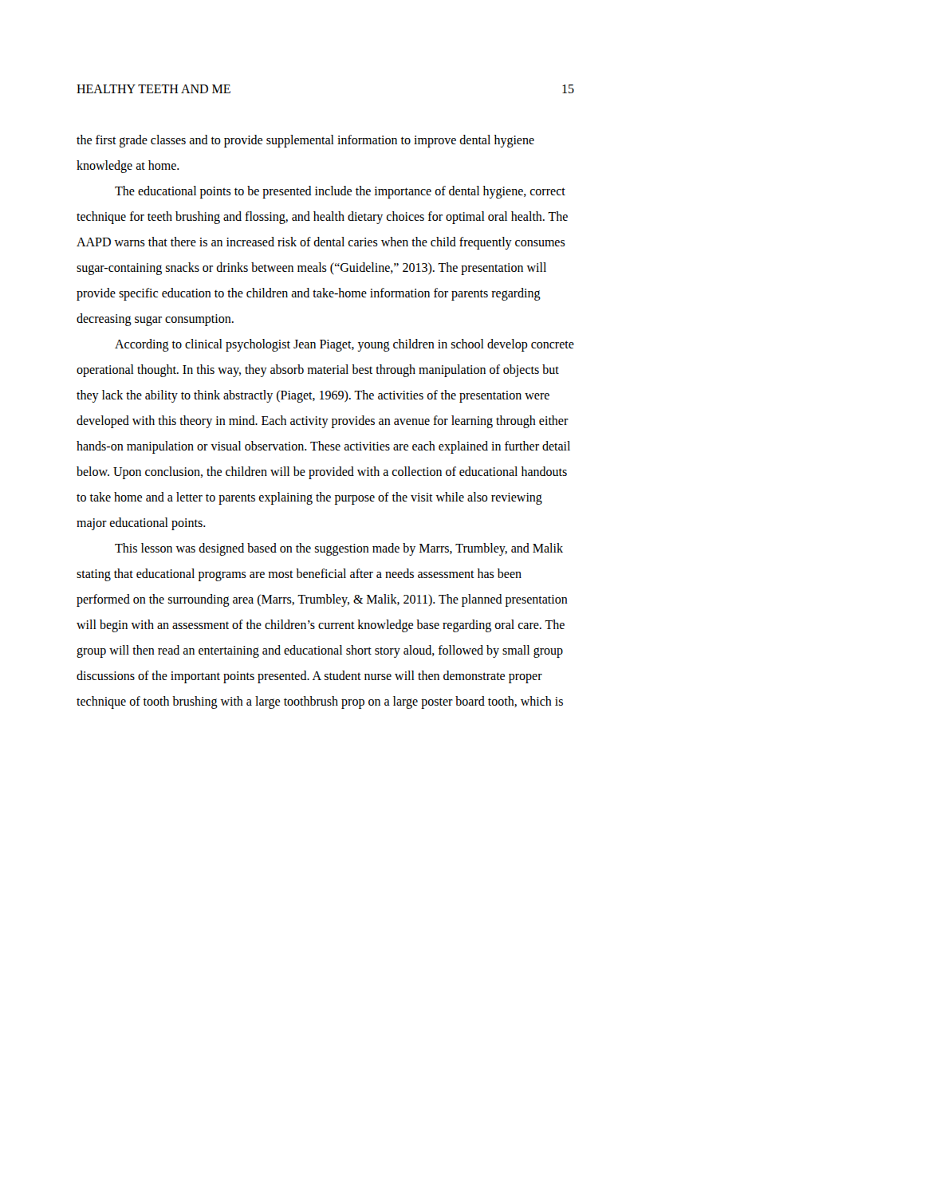Healthy Teeth and Me 15
the first grade classes and to provide supplemental information to improve dental hygiene knowledge at home.
The educational points to be presented include the importance of dental hygiene, correct technique for teeth brushing and flossing, and health dietary choices for optimal oral health. The AAPD warns that there is an increased risk of dental caries when the child frequently consumes sugar-containing snacks or drinks between meals (“Guideline,” 2013). The presentation will provide specific education to the children and take-home information for parents regarding decreasing sugar consumption.
According to clinical psychologist Jean Piaget, young children in school develop concrete operational thought. In this way, they absorb material best through manipulation of objects but they lack the ability to think abstractly (Piaget, 1969). The activities of the presentation were developed with this theory in mind. Each activity provides an avenue for learning through either hands-on manipulation or visual observation. These activities are each explained in further detail below. Upon conclusion, the children will be provided with a collection of educational handouts to take home and a letter to parents explaining the purpose of the visit while also reviewing major educational points.
This lesson was designed based on the suggestion made by Marrs, Trumbley, and Malik stating that educational programs are most beneficial after a needs assessment has been performed on the surrounding area (Marrs, Trumbley, & Malik, 2011). The planned presentation will begin with an assessment of the children’s current knowledge base regarding oral care. The group will then read an entertaining and educational short story aloud, followed by small group discussions of the important points presented. A student nurse will then demonstrate proper technique of tooth brushing with a large toothbrush prop on a large poster board tooth, which is